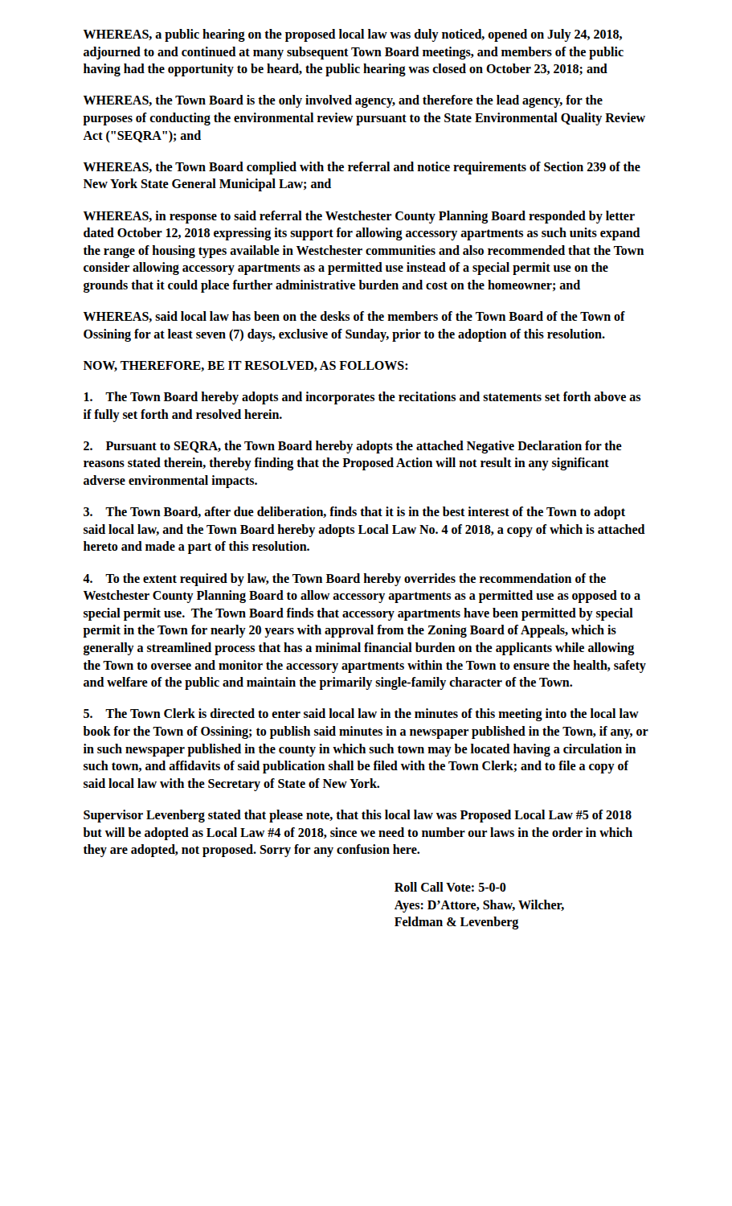WHEREAS, a public hearing on the proposed local law was duly noticed, opened on July 24, 2018, adjourned to and continued at many subsequent Town Board meetings, and members of the public having had the opportunity to be heard, the public hearing was closed on October 23, 2018; and
WHEREAS, the Town Board is the only involved agency, and therefore the lead agency, for the purposes of conducting the environmental review pursuant to the State Environmental Quality Review Act ("SEQRA"); and
WHEREAS, the Town Board complied with the referral and notice requirements of Section 239 of the New York State General Municipal Law; and
WHEREAS, in response to said referral the Westchester County Planning Board responded by letter dated October 12, 2018 expressing its support for allowing accessory apartments as such units expand the range of housing types available in Westchester communities and also recommended that the Town consider allowing accessory apartments as a permitted use instead of a special permit use on the grounds that it could place further administrative burden and cost on the homeowner; and
WHEREAS, said local law has been on the desks of the members of the Town Board of the Town of Ossining for at least seven (7) days, exclusive of Sunday, prior to the adoption of this resolution.
NOW, THEREFORE, BE IT RESOLVED, AS FOLLOWS:
1. The Town Board hereby adopts and incorporates the recitations and statements set forth above as if fully set forth and resolved herein.
2. Pursuant to SEQRA, the Town Board hereby adopts the attached Negative Declaration for the reasons stated therein, thereby finding that the Proposed Action will not result in any significant adverse environmental impacts.
3. The Town Board, after due deliberation, finds that it is in the best interest of the Town to adopt said local law, and the Town Board hereby adopts Local Law No. 4 of 2018, a copy of which is attached hereto and made a part of this resolution.
4. To the extent required by law, the Town Board hereby overrides the recommendation of the Westchester County Planning Board to allow accessory apartments as a permitted use as opposed to a special permit use. The Town Board finds that accessory apartments have been permitted by special permit in the Town for nearly 20 years with approval from the Zoning Board of Appeals, which is generally a streamlined process that has a minimal financial burden on the applicants while allowing the Town to oversee and monitor the accessory apartments within the Town to ensure the health, safety and welfare of the public and maintain the primarily single-family character of the Town.
5. The Town Clerk is directed to enter said local law in the minutes of this meeting into the local law book for the Town of Ossining; to publish said minutes in a newspaper published in the Town, if any, or in such newspaper published in the county in which such town may be located having a circulation in such town, and affidavits of said publication shall be filed with the Town Clerk; and to file a copy of said local law with the Secretary of State of New York.
Supervisor Levenberg stated that please note, that this local law was Proposed Local Law #5 of 2018 but will be adopted as Local Law #4 of 2018, since we need to number our laws in the order in which they are adopted, not proposed. Sorry for any confusion here.
Roll Call Vote: 5-0-0
Ayes: D’Attore, Shaw, Wilcher,
Feldman & Levenberg